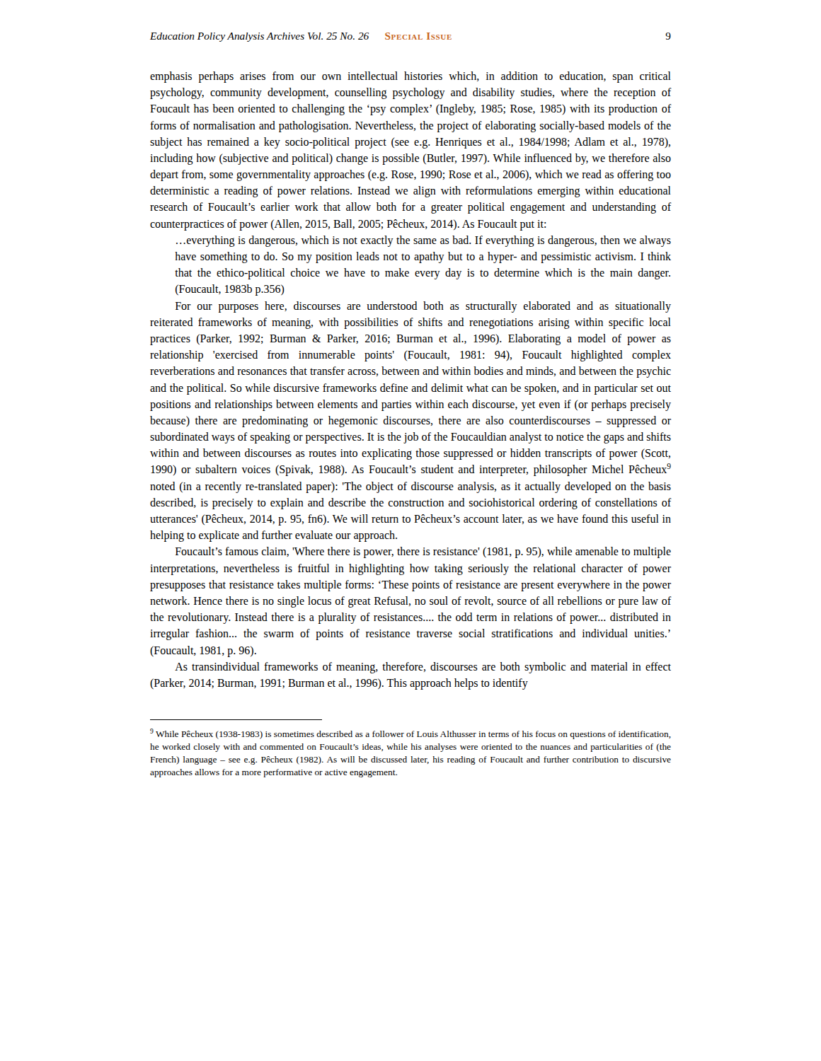Education Policy Analysis Archives Vol. 25 No. 26 Special Issue
9
emphasis perhaps arises from our own intellectual histories which, in addition to education, span critical psychology, community development, counselling psychology and disability studies, where the reception of Foucault has been oriented to challenging the ‘psy complex’ (Ingleby, 1985; Rose, 1985) with its production of forms of normalisation and pathologisation. Nevertheless, the project of elaborating socially-based models of the subject has remained a key socio-political project (see e.g. Henriques et al., 1984/1998; Adlam et al., 1978), including how (subjective and political) change is possible (Butler, 1997). While influenced by, we therefore also depart from, some governmentality approaches (e.g. Rose, 1990; Rose et al., 2006), which we read as offering too deterministic a reading of power relations. Instead we align with reformulations emerging within educational research of Foucault’s earlier work that allow both for a greater political engagement and understanding of counterpractices of power (Allen, 2015, Ball, 2005; Pêcheux, 2014). As Foucault put it:
…everything is dangerous, which is not exactly the same as bad. If everything is dangerous, then we always have something to do. So my position leads not to apathy but to a hyper- and pessimistic activism. I think that the ethico-political choice we have to make every day is to determine which is the main danger. (Foucault, 1983b p.356)
For our purposes here, discourses are understood both as structurally elaborated and as situationally reiterated frameworks of meaning, with possibilities of shifts and renegotiations arising within specific local practices (Parker, 1992; Burman & Parker, 2016; Burman et al., 1996). Elaborating a model of power as relationship 'exercised from innumerable points' (Foucault, 1981: 94), Foucault highlighted complex reverberations and resonances that transfer across, between and within bodies and minds, and between the psychic and the political. So while discursive frameworks define and delimit what can be spoken, and in particular set out positions and relationships between elements and parties within each discourse, yet even if (or perhaps precisely because) there are predominating or hegemonic discourses, there are also counterdiscourses – suppressed or subordinated ways of speaking or perspectives. It is the job of the Foucauldian analyst to notice the gaps and shifts within and between discourses as routes into explicating those suppressed or hidden transcripts of power (Scott, 1990) or subaltern voices (Spivak, 1988). As Foucault’s student and interpreter, philosopher Michel Pêcheux9 noted (in a recently re-translated paper): 'The object of discourse analysis, as it actually developed on the basis described, is precisely to explain and describe the construction and sociohistorical ordering of constellations of utterances' (Pêcheux, 2014, p. 95, fn6). We will return to Pêcheux’s account later, as we have found this useful in helping to explicate and further evaluate our approach.
Foucault’s famous claim, 'Where there is power, there is resistance' (1981, p. 95), while amenable to multiple interpretations, nevertheless is fruitful in highlighting how taking seriously the relational character of power presupposes that resistance takes multiple forms: ‘These points of resistance are present everywhere in the power network. Hence there is no single locus of great Refusal, no soul of revolt, source of all rebellions or pure law of the revolutionary. Instead there is a plurality of resistances.... the odd term in relations of power... distributed in irregular fashion... the swarm of points of resistance traverse social stratifications and individual unities.’ (Foucault, 1981, p. 96).
As transindividual frameworks of meaning, therefore, discourses are both symbolic and material in effect (Parker, 2014; Burman, 1991; Burman et al., 1996). This approach helps to identify
9 While Pêcheux (1938-1983) is sometimes described as a follower of Louis Althusser in terms of his focus on questions of identification, he worked closely with and commented on Foucault’s ideas, while his analyses were oriented to the nuances and particularities of (the French) language – see e.g. Pêcheux (1982). As will be discussed later, his reading of Foucault and further contribution to discursive approaches allows for a more performative or active engagement.